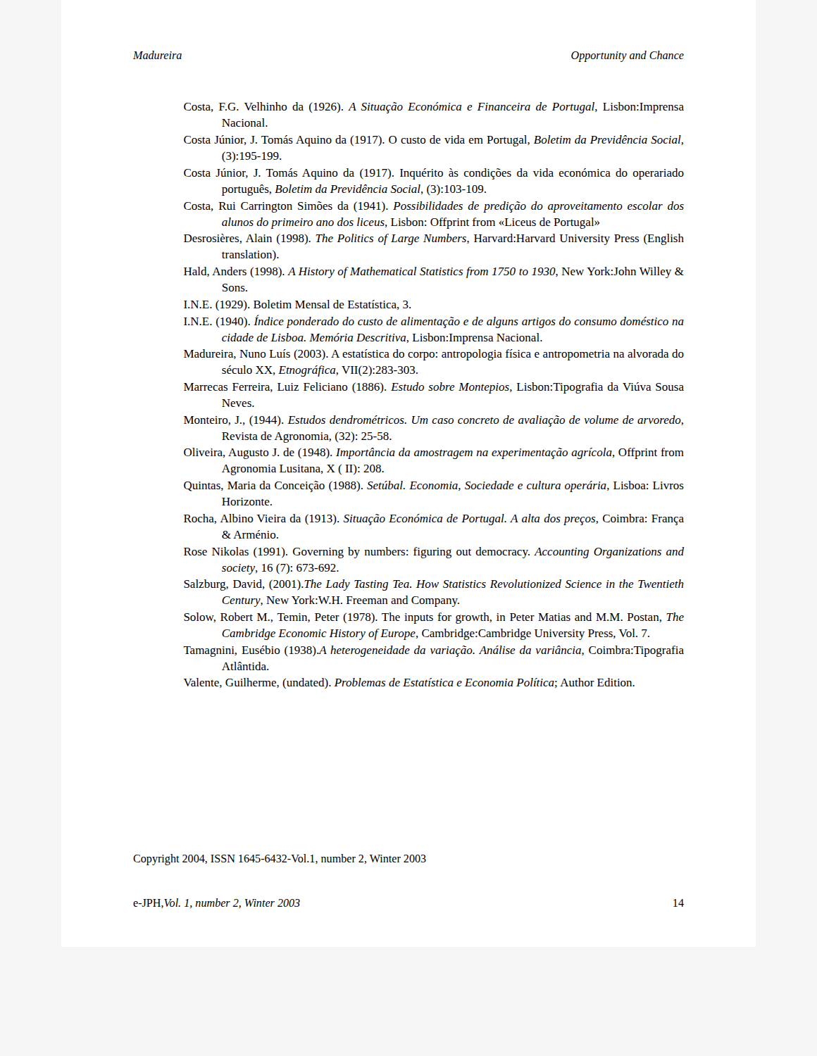Madureira Opportunity and Chance
Costa, F.G. Velhinho da (1926). A Situação Económica e Financeira de Portugal, Lisbon:Imprensa Nacional.
Costa Júnior, J. Tomás Aquino da (1917). O custo de vida em Portugal, Boletim da Previdência Social, (3):195-199.
Costa Júnior, J. Tomás Aquino da (1917). Inquérito às condições da vida económica do operariado português, Boletim da Previdência Social, (3):103-109.
Costa, Rui Carrington Simões da (1941). Possibilidades de predição do aproveitamento escolar dos alunos do primeiro ano dos liceus, Lisbon: Offprint from «Liceus de Portugal»
Desrosières, Alain (1998). The Politics of Large Numbers, Harvard:Harvard University Press (English translation).
Hald, Anders (1998). A History of Mathematical Statistics from 1750 to 1930, New York:John Willey & Sons.
I.N.E. (1929). Boletim Mensal de Estatística, 3.
I.N.E. (1940). Índice ponderado do custo de alimentação e de alguns artigos do consumo doméstico na cidade de Lisboa. Memória Descritiva, Lisbon:Imprensa Nacional.
Madureira, Nuno Luís (2003). A estatística do corpo: antropologia física e antropometria na alvorada do século XX, Etnográfica, VII(2):283-303.
Marrecas Ferreira, Luiz Feliciano (1886). Estudo sobre Montepios, Lisbon:Tipografia da Viúva Sousa Neves.
Monteiro, J., (1944). Estudos dendrométricos. Um caso concreto de avaliação de volume de arvoredo, Revista de Agronomia, (32): 25-58.
Oliveira, Augusto J. de (1948). Importância da amostragem na experimentação agrícola, Offprint from Agronomia Lusitana, X ( II): 208.
Quintas, Maria da Conceição (1988). Setúbal. Economia, Sociedade e cultura operária, Lisboa: Livros Horizonte.
Rocha, Albino Vieira da (1913). Situação Económica de Portugal. A alta dos preços, Coimbra: França & Arménio.
Rose Nikolas (1991). Governing by numbers: figuring out democracy. Accounting Organizations and society, 16 (7): 673-692.
Salzburg, David, (2001).The Lady Tasting Tea. How Statistics Revolutionized Science in the Twentieth Century, New York:W.H. Freeman and Company.
Solow, Robert M., Temin, Peter (1978). The inputs for growth, in Peter Matias and M.M. Postan, The Cambridge Economic History of Europe, Cambridge:Cambridge University Press, Vol. 7.
Tamagnini, Eusébio (1938).A heterogeneidade da variação. Análise da variância, Coimbra:Tipografia Atlântida.
Valente, Guilherme, (undated). Problemas de Estatística e Economia Política; Author Edition.
Copyright 2004, ISSN 1645-6432-Vol.1, number 2, Winter 2003
e-JPH, Vol. 1, number 2, Winter 2003 14